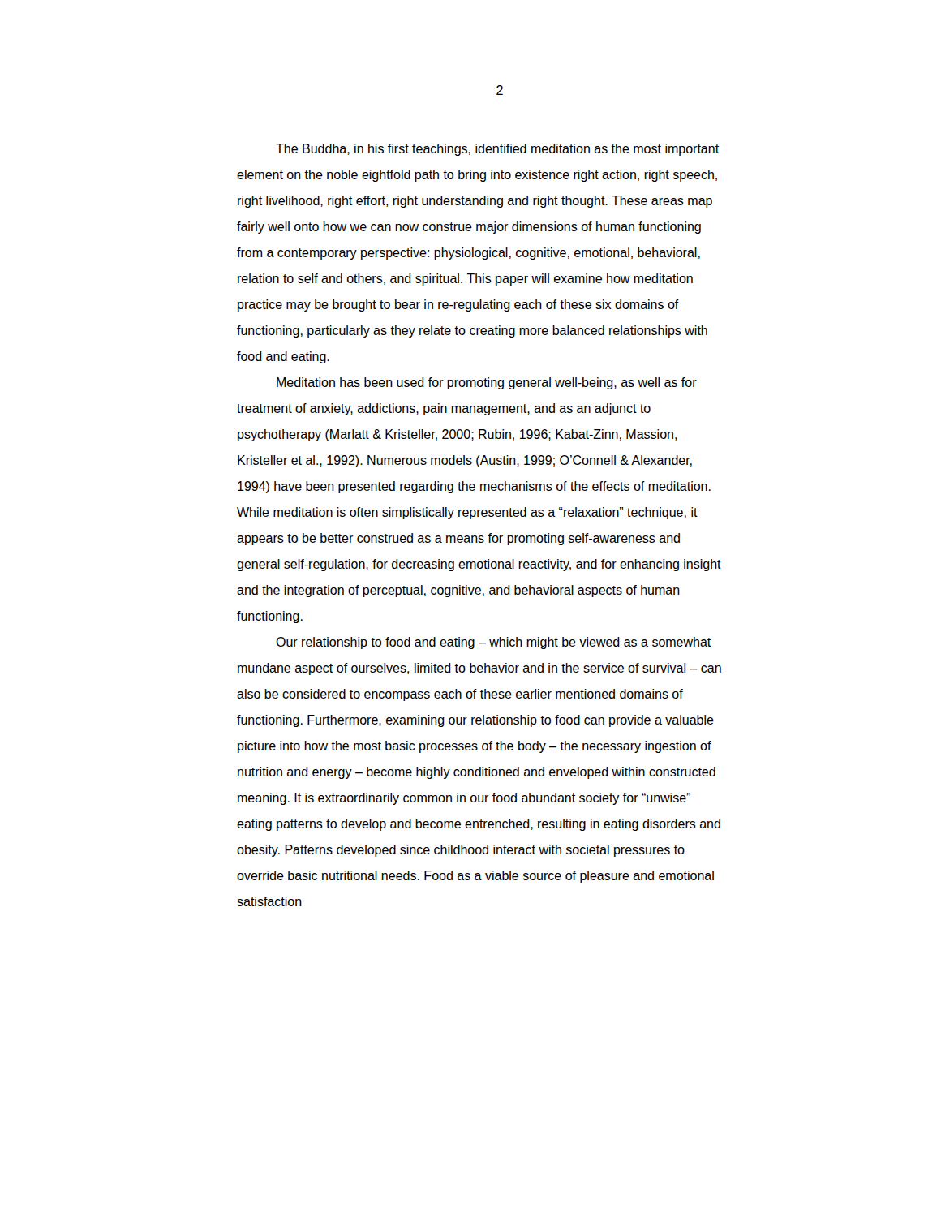2
The Buddha, in his first teachings, identified meditation as the most important element on the noble eightfold path to bring into existence right action, right speech, right livelihood, right effort, right understanding and right thought. These areas map fairly well onto how we can now construe major dimensions of human functioning from a contemporary perspective: physiological, cognitive, emotional, behavioral, relation to self and others, and spiritual. This paper will examine how meditation practice may be brought to bear in re-regulating each of these six domains of functioning, particularly as they relate to creating more balanced relationships with food and eating.
Meditation has been used for promoting general well-being, as well as for treatment of anxiety, addictions, pain management, and as an adjunct to psychotherapy (Marlatt & Kristeller, 2000; Rubin, 1996; Kabat-Zinn, Massion, Kristeller et al., 1992). Numerous models (Austin, 1999; O’Connell & Alexander, 1994) have been presented regarding the mechanisms of the effects of meditation. While meditation is often simplistically represented as a “relaxation” technique, it appears to be better construed as a means for promoting self-awareness and general self-regulation, for decreasing emotional reactivity, and for enhancing insight and the integration of perceptual, cognitive, and behavioral aspects of human functioning.
Our relationship to food and eating – which might be viewed as a somewhat mundane aspect of ourselves, limited to behavior and in the service of survival – can also be considered to encompass each of these earlier mentioned domains of functioning. Furthermore, examining our relationship to food can provide a valuable picture into how the most basic processes of the body – the necessary ingestion of nutrition and energy – become highly conditioned and enveloped within constructed meaning. It is extraordinarily common in our food abundant society for “unwise” eating patterns to develop and become entrenched, resulting in eating disorders and obesity. Patterns developed since childhood interact with societal pressures to override basic nutritional needs. Food as a viable source of pleasure and emotional satisfaction